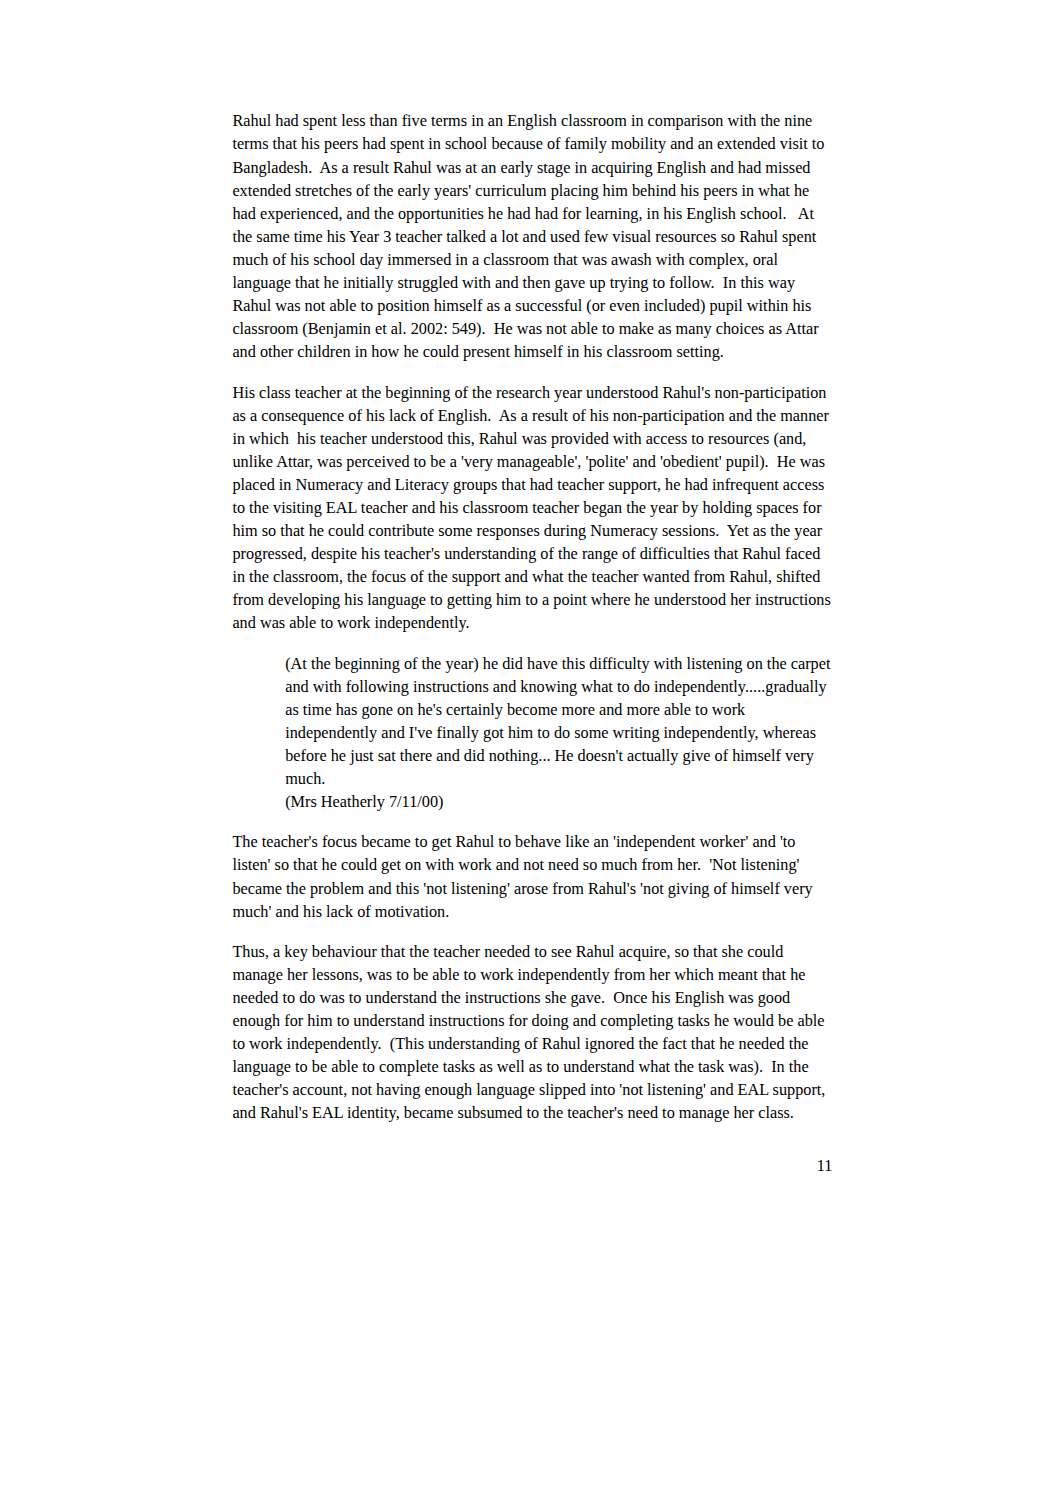Rahul had spent less than five terms in an English classroom in comparison with the nine terms that his peers had spent in school because of family mobility and an extended visit to Bangladesh. As a result Rahul was at an early stage in acquiring English and had missed extended stretches of the early years' curriculum placing him behind his peers in what he had experienced, and the opportunities he had had for learning, in his English school. At the same time his Year 3 teacher talked a lot and used few visual resources so Rahul spent much of his school day immersed in a classroom that was awash with complex, oral language that he initially struggled with and then gave up trying to follow. In this way Rahul was not able to position himself as a successful (or even included) pupil within his classroom (Benjamin et al. 2002: 549). He was not able to make as many choices as Attar and other children in how he could present himself in his classroom setting.
His class teacher at the beginning of the research year understood Rahul's non-participation as a consequence of his lack of English. As a result of his non-participation and the manner in which his teacher understood this, Rahul was provided with access to resources (and, unlike Attar, was perceived to be a 'very manageable', 'polite' and 'obedient' pupil). He was placed in Numeracy and Literacy groups that had teacher support, he had infrequent access to the visiting EAL teacher and his classroom teacher began the year by holding spaces for him so that he could contribute some responses during Numeracy sessions. Yet as the year progressed, despite his teacher's understanding of the range of difficulties that Rahul faced in the classroom, the focus of the support and what the teacher wanted from Rahul, shifted from developing his language to getting him to a point where he understood her instructions and was able to work independently.
(At the beginning of the year) he did have this difficulty with listening on the carpet and with following instructions and knowing what to do independently.....gradually as time has gone on he's certainly become more and more able to work independently and I've finally got him to do some writing independently, whereas before he just sat there and did nothing... He doesn't actually give of himself very much.
(Mrs Heatherly 7/11/00)
The teacher's focus became to get Rahul to behave like an 'independent worker' and 'to listen' so that he could get on with work and not need so much from her. 'Not listening' became the problem and this 'not listening' arose from Rahul's 'not giving of himself very much' and his lack of motivation.
Thus, a key behaviour that the teacher needed to see Rahul acquire, so that she could manage her lessons, was to be able to work independently from her which meant that he needed to do was to understand the instructions she gave. Once his English was good enough for him to understand instructions for doing and completing tasks he would be able to work independently. (This understanding of Rahul ignored the fact that he needed the language to be able to complete tasks as well as to understand what the task was). In the teacher's account, not having enough language slipped into 'not listening' and EAL support, and Rahul's EAL identity, became subsumed to the teacher's need to manage her class.
11